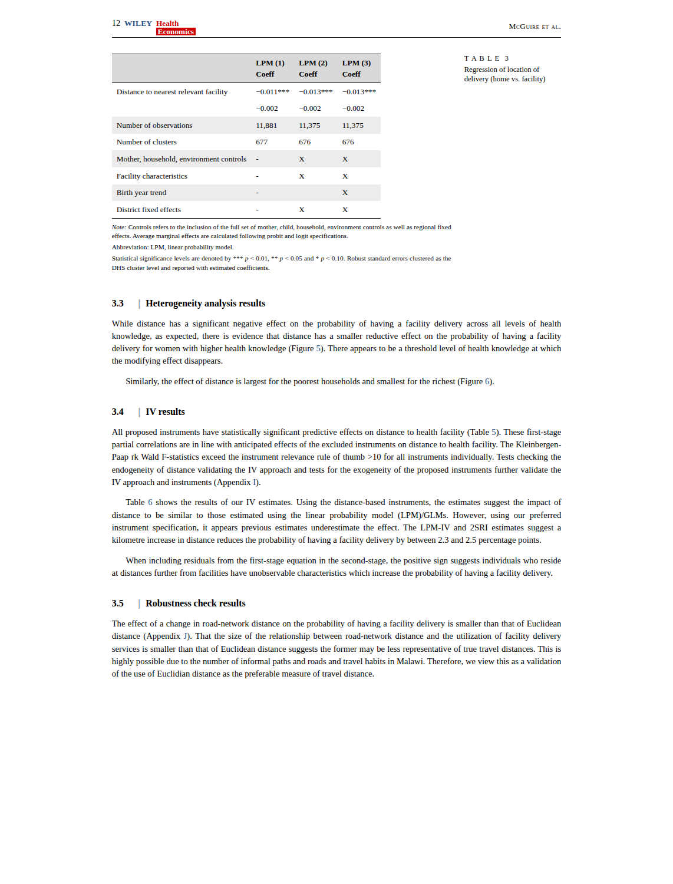12 WILEY Health Economics
McGuire et al.
| | LPM (1) Coeff | LPM (2) Coeff | LPM (3) Coeff |
| --- | --- | --- | --- |
| Distance to nearest relevant facility | −0.011*** | −0.013*** | −0.013*** |
| | −0.002 | −0.002 | −0.002 |
| Number of observations | 11,881 | 11,375 | 11,375 |
| Number of clusters | 677 | 676 | 676 |
| Mother, household, environment controls | - | X | X |
| Facility characteristics | - | X | X |
| Birth year trend | - | | X |
| District fixed effects | - | X | X |
Note: Controls refers to the inclusion of the full set of mother, child, household, environment controls as well as regional fixed effects. Average marginal effects are calculated following probit and logit specifications.
Abbreviation: LPM, linear probability model.
Statistical significance levels are denoted by *** p < 0.01, ** p < 0.05 and * p < 0.10. Robust standard errors clustered as the DHS cluster level and reported with estimated coefficients.
T A B L E 3 Regression of location of delivery (home vs. facility)
3.3|Heterogeneity analysis results
While distance has a significant negative effect on the probability of having a facility delivery across all levels of health knowledge, as expected, there is evidence that distance has a smaller reductive effect on the probability of having a facility delivery for women with higher health knowledge (Figure 5). There appears to be a threshold level of health knowledge at which the modifying effect disappears.
Similarly, the effect of distance is largest for the poorest households and smallest for the richest (Figure 6).
3.4|IV results
All proposed instruments have statistically significant predictive effects on distance to health facility (Table 5). These first-stage partial correlations are in line with anticipated effects of the excluded instruments on distance to health facility. The Kleinbergen-Paap rk Wald F-statistics exceed the instrument relevance rule of thumb >10 for all instruments individually. Tests checking the endogeneity of distance validating the IV approach and tests for the exogeneity of the proposed instruments further validate the IV approach and instruments (Appendix I).
Table 6 shows the results of our IV estimates. Using the distance-based instruments, the estimates suggest the impact of distance to be similar to those estimated using the linear probability model (LPM)/GLMs. However, using our preferred instrument specification, it appears previous estimates underestimate the effect. The LPM-IV and 2SRI estimates suggest a kilometre increase in distance reduces the probability of having a facility delivery by between 2.3 and 2.5 percentage points.
When including residuals from the first-stage equation in the second-stage, the positive sign suggests individuals who reside at distances further from facilities have unobservable characteristics which increase the probability of having a facility delivery.
3.5|Robustness check results
The effect of a change in road-network distance on the probability of having a facility delivery is smaller than that of Euclidean distance (Appendix J). That the size of the relationship between road-network distance and the utilization of facility delivery services is smaller than that of Euclidean distance suggests the former may be less representative of true travel distances. This is highly possible due to the number of informal paths and roads and travel habits in Malawi. Therefore, we view this as a validation of the use of Euclidian distance as the preferable measure of travel distance.